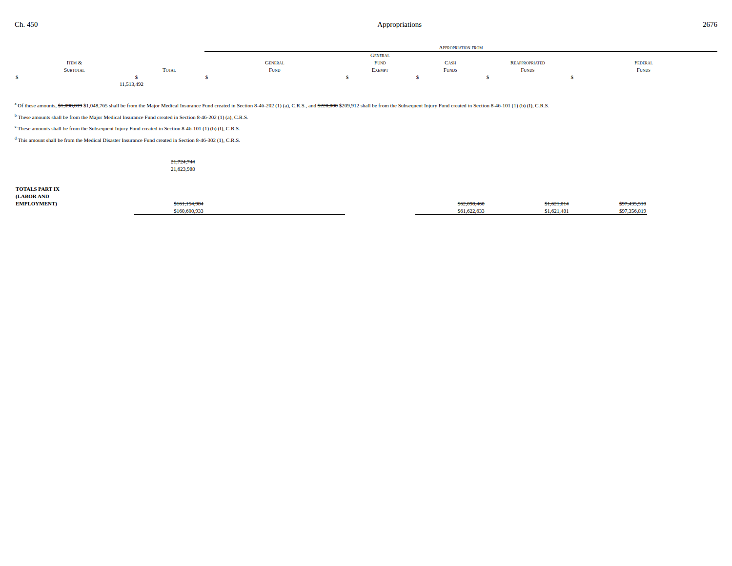Ch. 450
Appropriations
2676
| | | Appropriation from |
| Item & Subtotal | Total | General Fund | General Fund Exempt | Cash Funds | Reappropriated Funds | Federal Funds |
| $ | $ | $ | | $ | $ | $ | $ | |
11,513,492
a Of these amounts, $1,098,019 $1,048,765 shall be from the Major Medical Insurance Fund created in Section 8-46-202 (1) (a), C.R.S., and $220,000 $209,912 shall be from the Subsequent Injury Fund created in Section 8-46-101 (1) (b) (I), C.R.S.
b These amounts shall be from the Major Medical Insurance Fund created in Section 8-46-202 (1) (a), C.R.S.
c These amounts shall be from the Subsequent Injury Fund created in Section 8-46-101 (1) (b) (I), C.R.S.
d This amount shall be from the Medical Disaster Insurance Fund created in Section 8-46-302 (1), C.R.S.
21,724,744
21,623,988
| TOTALS PART IX | | | | | | | | |
| (LABOR AND | | | | | | | | |
| EMPLOYMENT) | $161,154,984 | | | | $62,098,460 | $1,621,014 | $97,435,510 | |
| | $160,600,933 | | | | $61,622,633 | $1,621,481 | $97,356,819 | |